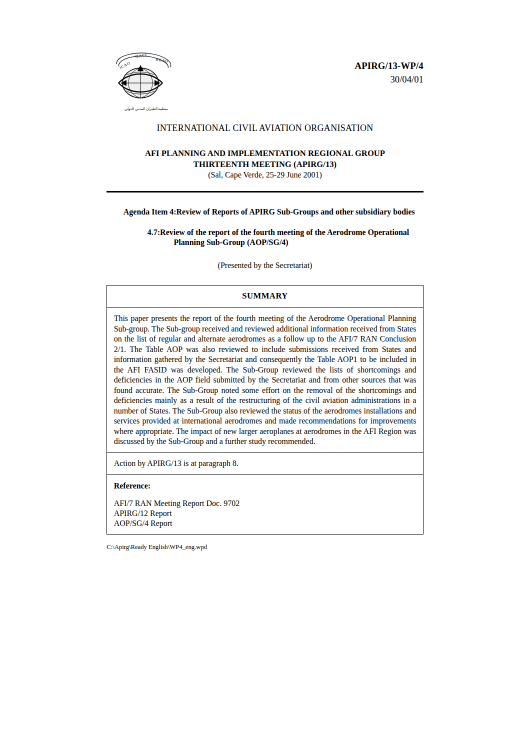ICAO OACI ИКАО منظمة الطيران المدني الدولي
APIRG/13-WP/4
30/04/01
INTERNATIONAL CIVIL AVIATION ORGANISATION
AFI PLANNING AND IMPLEMENTATION REGIONAL GROUP
THIRTEENTH MEETING (APIRG/13)
(Sal, Cape Verde, 25-29 June 2001)
Agenda Item 4:Review of Reports of APIRG Sub-Groups and other subsidiary bodies
4.7:Review of the report of the fourth meeting of the Aerodrome Operational Planning Sub-Group (AOP/SG/4)
(Presented by the Secretariat)
| SUMMARY |
| This paper presents the report of the fourth meeting of the Aerodrome Operational Planning Sub-group. The Sub-group received and reviewed additional information received from States on the list of regular and alternate aerodromes as a follow up to the AFI/7 RAN Conclusion 2/1. The Table AOP was also reviewed to include submissions received from States and information gathered by the Secretariat and consequently the Table AOP1 to be included in the AFI FASID was developed. The Sub-Group reviewed the lists of shortcomings and deficiencies in the AOP field submitted by the Secretariat and from other sources that was found accurate. The Sub-Group noted some effort on the removal of the shortcomings and deficiencies mainly as a result of the restructuring of the civil aviation administrations in a number of States. The Sub-Group also reviewed the status of the aerodromes installations and services provided at international aerodromes and made recommendations for improvements where appropriate. The impact of new larger aeroplanes at aerodromes in the AFI Region was discussed by the Sub-Group and a further study recommended. |
| Action by APIRG/13 is at paragraph 8. |
| Reference: AFI/7 RAN Meeting Report Doc. 9702 APIRG/12 Report AOP/SG/4 Report |
C:\Apirg\Ready English\WP4_eng.wpd